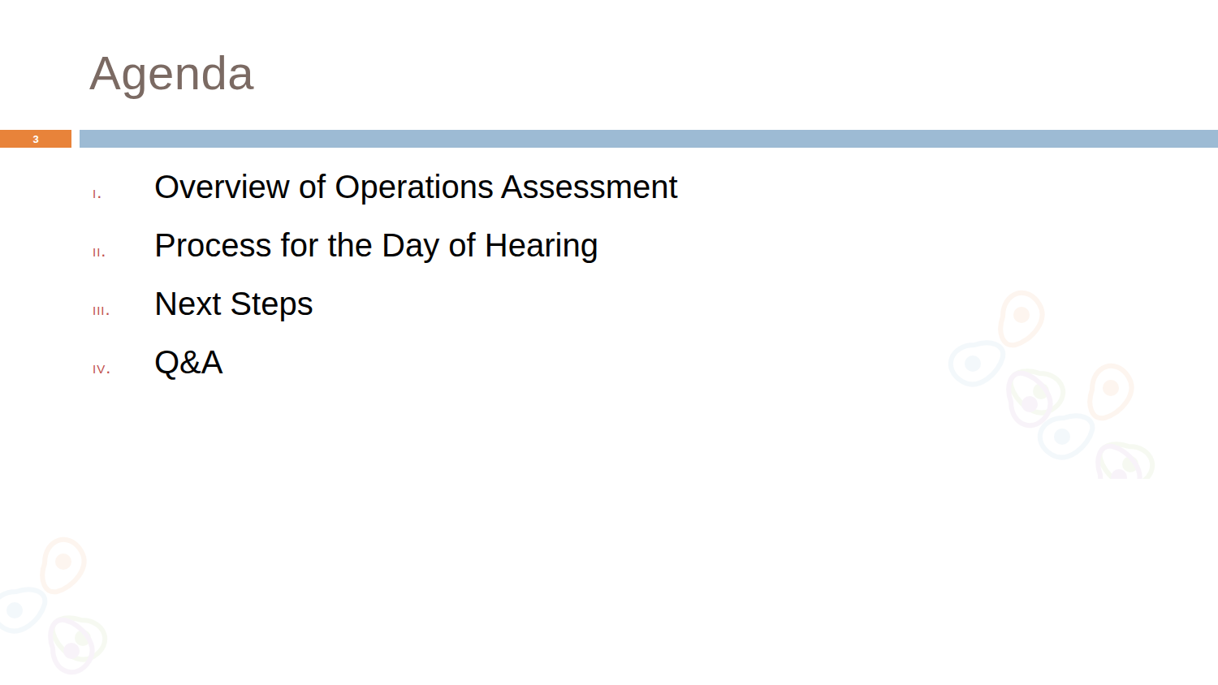Agenda
3
I. Overview of Operations Assessment
II. Process for the Day of Hearing
III. Next Steps
IV. Q&A